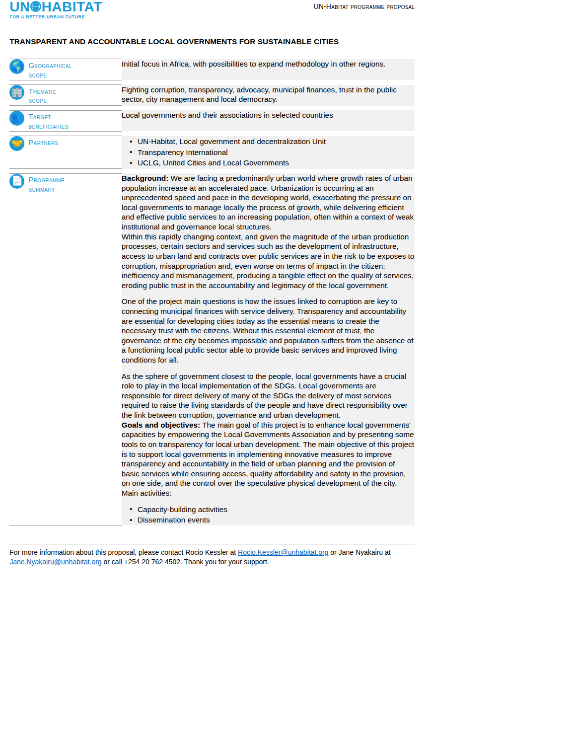UN HABITAT
FOR A BETTER URBAN FUTURE
UN-Habitat programme proposal
TRANSPARENT AND ACCOUNTABLE LOCAL GOVERNMENTS FOR SUSTAINABLE CITIES
| 🌎 Geographical scope | Initial focus in Africa, with possibilities to expand methodology in other regions. |
| 🏢 Thematic scope | Fighting corruption, transparency, advocacy, municipal finances, trust in the public sector, city management and local democracy. |
| 👥 Target beneficiaries | Local governments and their associations in selected countries |
| 🤝 Partners | UN-Habitat, Local government and decentralization Unit Transparency International UCLG, United Cities and Local Governments |
| 📄 Programme summary | Background: We are facing a predominantly urban world where growth rates of urban population increase at an accelerated pace. Urbanization is occurring at an unprecedented speed and pace in the developing world, exacerbating the pressure on local governments to manage locally the process of growth, while delivering efficient and effective public services to an increasing population, often within a context of weak institutional and governance local structures. Within this rapidly changing context, and given the magnitude of the urban production processes, certain sectors and services such as the development of infrastructure, access to urban land and contracts over public services are in the risk to be exposes to corruption, misappropriation and, even worse on terms of impact in the citizen: inefficiency and mismanagement, producing a tangible effect on the quality of services, eroding public trust in the accountability and legitimacy of the local government. One of the project main questions is how the issues linked to corruption are key to connecting municipal finances with service delivery. Transparency and accountability are essential for developing cities today as the essential means to create the necessary trust with the citizens. Without this essential element of trust, the governance of the city becomes impossible and population suffers from the absence of a functioning local public sector able to provide basic services and improved living conditions for all. As the sphere of government closest to the people, local governments have a crucial role to play in the local implementation of the SDGs. Local governments are responsible for direct delivery of many of the SDGs the delivery of most services required to raise the living standards of the people and have direct responsibility over the link between corruption, governance and urban development. Goals and objectives: The main goal of this project is to enhance local governments' capacities by empowering the Local Governments Association and by presenting some tools to on transparency for local urban development. The main objective of this project is to support local governments in implementing innovative measures to improve transparency and accountability in the field of urban planning and the provision of basic services while ensuring access, quality affordability and safety in the provision, on one side, and the control over the speculative physical development of the city. Main activities: Capacity-building activities Dissemination events |
For more information about this proposal, please contact Rocio Kessler at Rocio.Kessler@unhabitat.org or Jane Nyakairu at Jane.Nyakairu@unhabitat.org or call +254 20 762 4502. Thank you for your support.